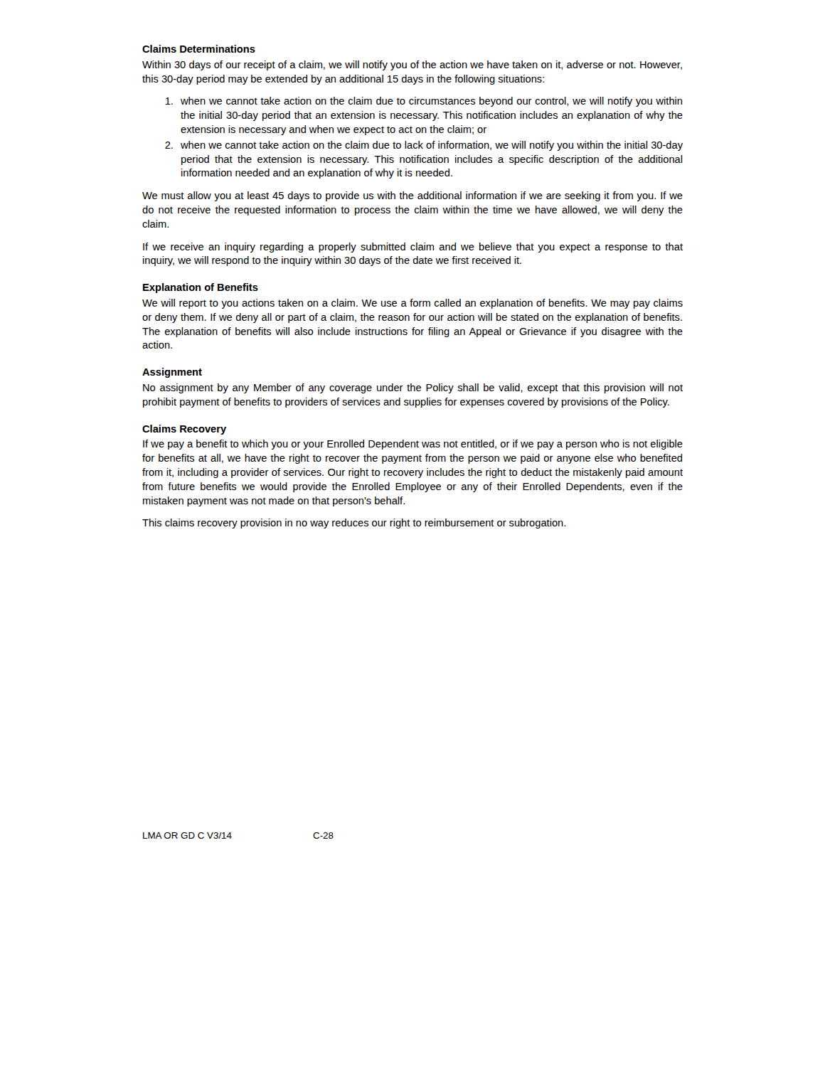Claims Determinations
Within 30 days of our receipt of a claim, we will notify you of the action we have taken on it, adverse or not. However, this 30-day period may be extended by an additional 15 days in the following situations:
when we cannot take action on the claim due to circumstances beyond our control, we will notify you within the initial 30-day period that an extension is necessary. This notification includes an explanation of why the extension is necessary and when we expect to act on the claim; or
when we cannot take action on the claim due to lack of information, we will notify you within the initial 30-day period that the extension is necessary. This notification includes a specific description of the additional information needed and an explanation of why it is needed.
We must allow you at least 45 days to provide us with the additional information if we are seeking it from you. If we do not receive the requested information to process the claim within the time we have allowed, we will deny the claim.
If we receive an inquiry regarding a properly submitted claim and we believe that you expect a response to that inquiry, we will respond to the inquiry within 30 days of the date we first received it.
Explanation of Benefits
We will report to you actions taken on a claim. We use a form called an explanation of benefits. We may pay claims or deny them. If we deny all or part of a claim, the reason for our action will be stated on the explanation of benefits. The explanation of benefits will also include instructions for filing an Appeal or Grievance if you disagree with the action.
Assignment
No assignment by any Member of any coverage under the Policy shall be valid, except that this provision will not prohibit payment of benefits to providers of services and supplies for expenses covered by provisions of the Policy.
Claims Recovery
If we pay a benefit to which you or your Enrolled Dependent was not entitled, or if we pay a person who is not eligible for benefits at all, we have the right to recover the payment from the person we paid or anyone else who benefited from it, including a provider of services. Our right to recovery includes the right to deduct the mistakenly paid amount from future benefits we would provide the Enrolled Employee or any of their Enrolled Dependents, even if the mistaken payment was not made on that person's behalf.
This claims recovery provision in no way reduces our right to reimbursement or subrogation.
LMA OR GD C V3/14
C-28